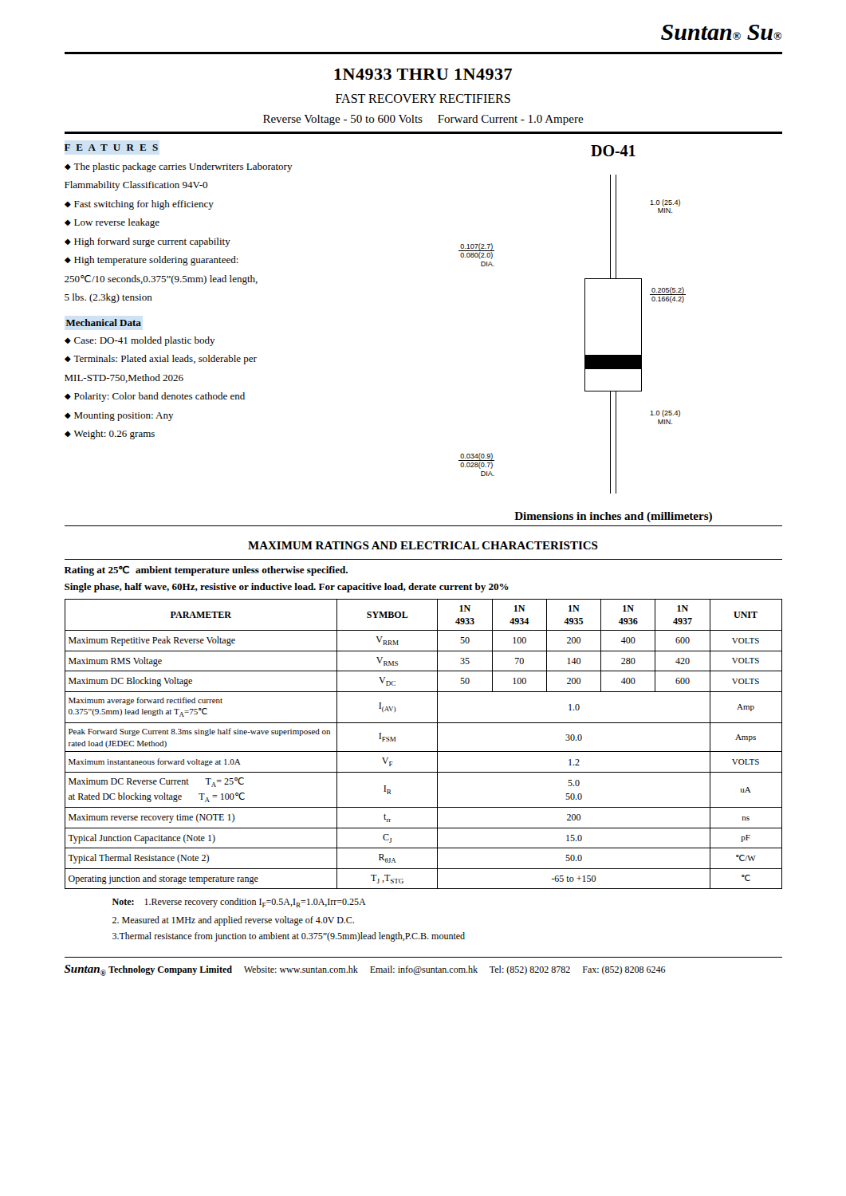Suntan® Su®
1N4933 THRU 1N4937
FAST RECOVERY RECTIFIERS
Reverse Voltage - 50 to 600 Volts Forward Current - 1.0 Ampere
F E A T U R E S
The plastic package carries Underwriters Laboratory
Flammability Classification 94V-0
Fast switching for high efficiency
Low reverse leakage
High forward surge current capability
High temperature soldering guaranteed:
250℃/10 seconds,0.375”(9.5mm) lead length,
5 lbs. (2.3kg) tension
Mechanical Data
Case: DO-41 molded plastic body
Terminals: Plated axial leads, solderable per
MIL-STD-750,Method 2026
Polarity: Color band denotes cathode end
Mounting position: Any
Weight: 0.26 grams
DO-41
1.0 (25.4)
MIN.
0.107(2.7) 0.080(2.0)
DIA.
0.205(5.2) 0.166(4.2)
1.0 (25.4)
MIN.
0.034(0.9) 0.028(0.7)
DIA.
Dimensions in inches and (millimeters)
MAXIMUM RATINGS AND ELECTRICAL CHARACTERISTICS
Rating at 25℃ ambient temperature unless otherwise specified.
Single phase, half wave, 60Hz, resistive or inductive load. For capacitive load, derate current by 20%
| PARAMETER | SYMBOL | 1N 4933 | 1N 4934 | 1N 4935 | 1N 4936 | 1N 4937 | UNIT |
| --- | --- | --- | --- | --- | --- | --- | --- |
| Maximum Repetitive Peak Reverse Voltage | V RRM | 50 | 100 | 200 | 400 | 600 | VOLTS |
| Maximum RMS Voltage | V RMS | 35 | 70 | 140 | 280 | 420 | VOLTS |
| Maximum DC Blocking Voltage | V DC | 50 | 100 | 200 | 400 | 600 | VOLTS |
| Maximum average forward rectified current 0.375”(9.5mm) lead length at T A =75℃ | I (AV) | 1.0 | Amp |
| Peak Forward Surge Current 8.3ms single half sine-wave superimposed on rated load (JEDEC Method) | I FSM | 30.0 | Amps |
| Maximum instantaneous forward voltage at 1.0A | V F | 1.2 | VOLTS |
| Maximum DC Reverse Current T A = 25℃ at Rated DC blocking voltage T A = 100℃ | I R | 5.0 50.0 | uA |
| Maximum reverse recovery time (NOTE 1) | t rr | 200 | ns |
| Typical Junction Capacitance (Note 1) | C J | 15.0 | pF |
| Typical Thermal Resistance (Note 2) | R θJA | 50.0 | ℃/W |
| Operating junction and storage temperature range | T J ,T STG | -65 to +150 | ℃ |
Note: 1.Reverse recovery condition IF=0.5A,IR=1.0A,Irr=0.25A
2. Measured at 1MHz and applied reverse voltage of 4.0V D.C.
3.Thermal resistance from junction to ambient at 0.375”(9.5mm)lead length,P.C.B. mounted
Suntan® Technology Company Limited Website: www.suntan.com.hk Email: info@suntan.com.hk Tel: (852) 8202 8782 Fax: (852) 8208 6246